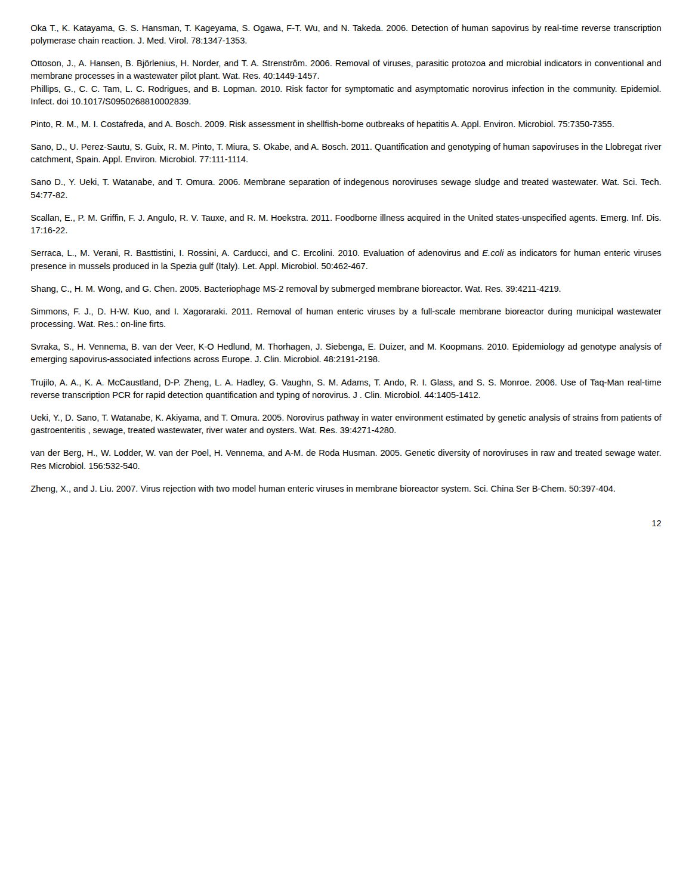Oka T., K. Katayama, G. S. Hansman, T. Kageyama, S. Ogawa, F-T. Wu, and N. Takeda. 2006. Detection of human sapovirus by real-time reverse transcription polymerase chain reaction. J. Med. Virol. 78:1347-1353.
Ottoson, J., A. Hansen, B. Björlenius, H. Norder, and T. A. Strenstrôm. 2006. Removal of viruses, parasitic protozoa and microbial indicators in conventional and membrane processes in a wastewater pilot plant. Wat. Res. 40:1449-1457.
Phillips, G., C. C. Tam, L. C. Rodrigues, and B. Lopman. 2010. Risk factor for symptomatic and asymptomatic norovirus infection in the community. Epidemiol. Infect. doi 10.1017/S0950268810002839.
Pinto, R. M., M. I. Costafreda, and A. Bosch. 2009. Risk assessment in shellfish-borne outbreaks of hepatitis A. Appl. Environ. Microbiol. 75:7350-7355.
Sano, D., U. Perez-Sautu, S. Guix, R. M. Pinto, T. Miura, S. Okabe, and A. Bosch. 2011. Quantification and genotyping of human sapoviruses in the Llobregat river catchment, Spain. Appl. Environ. Microbiol. 77:111-1114.
Sano D., Y. Ueki, T. Watanabe, and T. Omura. 2006. Membrane separation of indegenous noroviruses sewage sludge and treated wastewater. Wat. Sci. Tech. 54:77-82.
Scallan, E., P. M. Griffin, F. J. Angulo, R. V. Tauxe, and R. M. Hoekstra. 2011. Foodborne illness acquired in the United states-unspecified agents. Emerg. Inf. Dis. 17:16-22.
Serraca, L., M. Verani, R. Basttistini, I. Rossini, A. Carducci, and C. Ercolini. 2010. Evaluation of adenovirus and E.coli as indicators for human enteric viruses presence in mussels produced in la Spezia gulf (Italy). Let. Appl. Microbiol. 50:462-467.
Shang, C., H. M. Wong, and G. Chen. 2005. Bacteriophage MS-2 removal by submerged membrane bioreactor. Wat. Res. 39:4211-4219.
Simmons, F. J., D. H-W. Kuo, and I. Xagoraraki. 2011. Removal of human enteric viruses by a full-scale membrane bioreactor during municipal wastewater processing. Wat. Res.: on-line firts.
Svraka, S., H. Vennema, B. van der Veer, K-O Hedlund, M. Thorhagen, J. Siebenga, E. Duizer, and M. Koopmans. 2010. Epidemiology ad genotype analysis of emerging sapovirus-associated infections across Europe. J. Clin. Microbiol. 48:2191-2198.
Trujilo, A. A., K. A. McCaustland, D-P. Zheng, L. A. Hadley, G. Vaughn, S. M. Adams, T. Ando, R. I. Glass, and S. S. Monroe. 2006. Use of Taq-Man real-time reverse transcription PCR for rapid detection quantification and typing of norovirus. J . Clin. Microbiol. 44:1405-1412.
Ueki, Y., D. Sano, T. Watanabe, K. Akiyama, and T. Omura. 2005. Norovirus pathway in water environment estimated by genetic analysis of strains from patients of gastroenteritis , sewage, treated wastewater, river water and oysters. Wat. Res. 39:4271-4280.
van der Berg, H., W. Lodder, W. van der Poel, H. Vennema, and A-M. de Roda Husman. 2005. Genetic diversity of noroviruses in raw and treated sewage water. Res Microbiol. 156:532-540.
Zheng, X., and J. Liu. 2007. Virus rejection with two model human enteric viruses in membrane bioreactor system. Sci. China Ser B-Chem. 50:397-404.
12